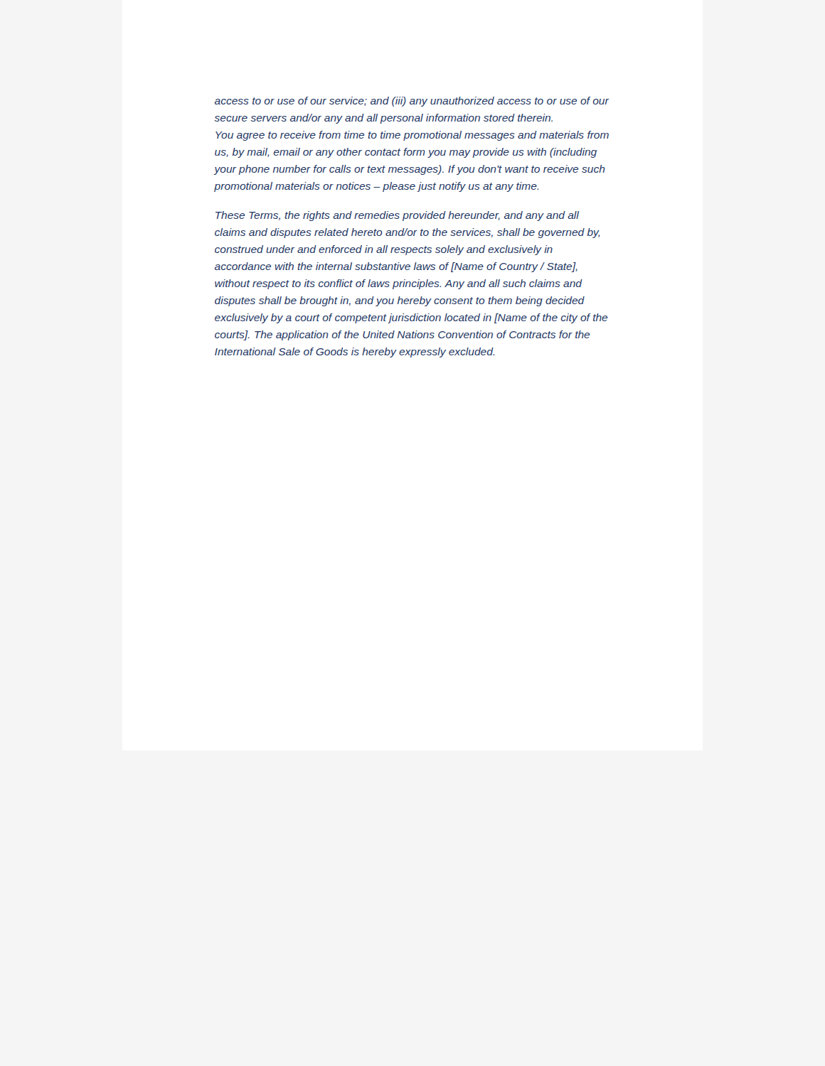access to or use of our service; and (iii) any unauthorized access to or use of our secure servers and/or any and all personal information stored therein.
You agree to receive from time to time promotional messages and materials from us, by mail, email or any other contact form you may provide us with (including your phone number for calls or text messages). If you don't want to receive such promotional materials or notices – please just notify us at any time.
These Terms, the rights and remedies provided hereunder, and any and all claims and disputes related hereto and/or to the services, shall be governed by, construed under and enforced in all respects solely and exclusively in accordance with the internal substantive laws of [Name of Country / State], without respect to its conflict of laws principles. Any and all such claims and disputes shall be brought in, and you hereby consent to them being decided exclusively by a court of competent jurisdiction located in [Name of the city of the courts]. The application of the United Nations Convention of Contracts for the International Sale of Goods is hereby expressly excluded.